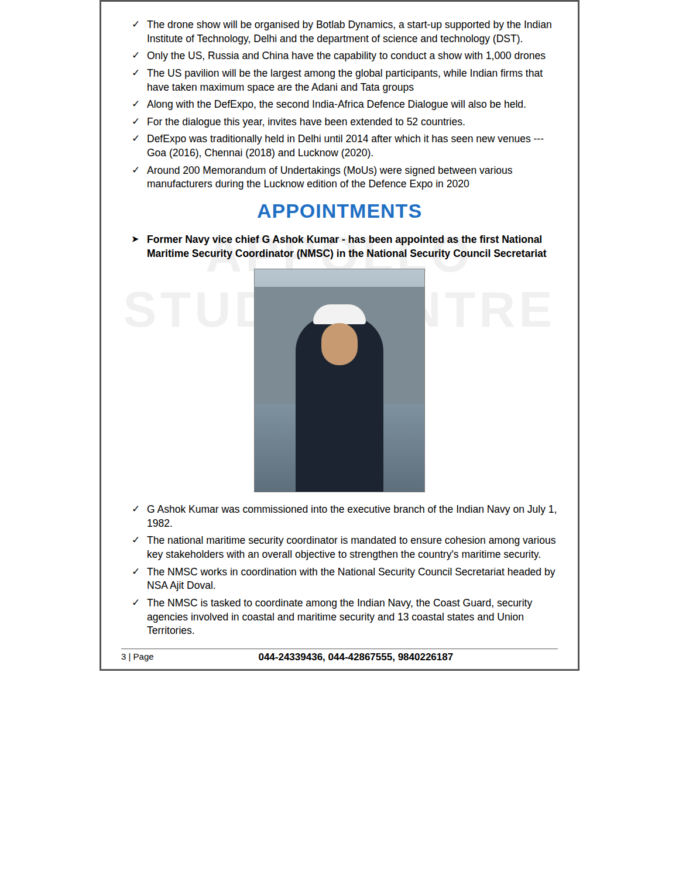APPOLLO
STUDY CENTRE
The drone show will be organised by Botlab Dynamics, a start-up supported by the Indian Institute of Technology, Delhi and the department of science and technology (DST).
Only the US, Russia and China have the capability to conduct a show with 1,000 drones
The US pavilion will be the largest among the global participants, while Indian firms that have taken maximum space are the Adani and Tata groups
Along with the DefExpo, the second India-Africa Defence Dialogue will also be held.
For the dialogue this year, invites have been extended to 52 countries.
DefExpo was traditionally held in Delhi until 2014 after which it has seen new venues --- Goa (2016), Chennai (2018) and Lucknow (2020).
Around 200 Memorandum of Undertakings (MoUs) were signed between various manufacturers during the Lucknow edition of the Defence Expo in 2020
APPOINTMENTS
Former Navy vice chief G Ashok Kumar - has been appointed as the first National Maritime Security Coordinator (NMSC) in the National Security Council Secretariat
G Ashok Kumar was commissioned into the executive branch of the Indian Navy on July 1, 1982.
The national maritime security coordinator is mandated to ensure cohesion among various key stakeholders with an overall objective to strengthen the country's maritime security.
The NMSC works in coordination with the National Security Council Secretariat headed by NSA Ajit Doval.
The NMSC is tasked to coordinate among the Indian Navy, the Coast Guard, security agencies involved in coastal and maritime security and 13 coastal states and Union Territories.
3 | Page
044-24339436, 044-42867555, 9840226187